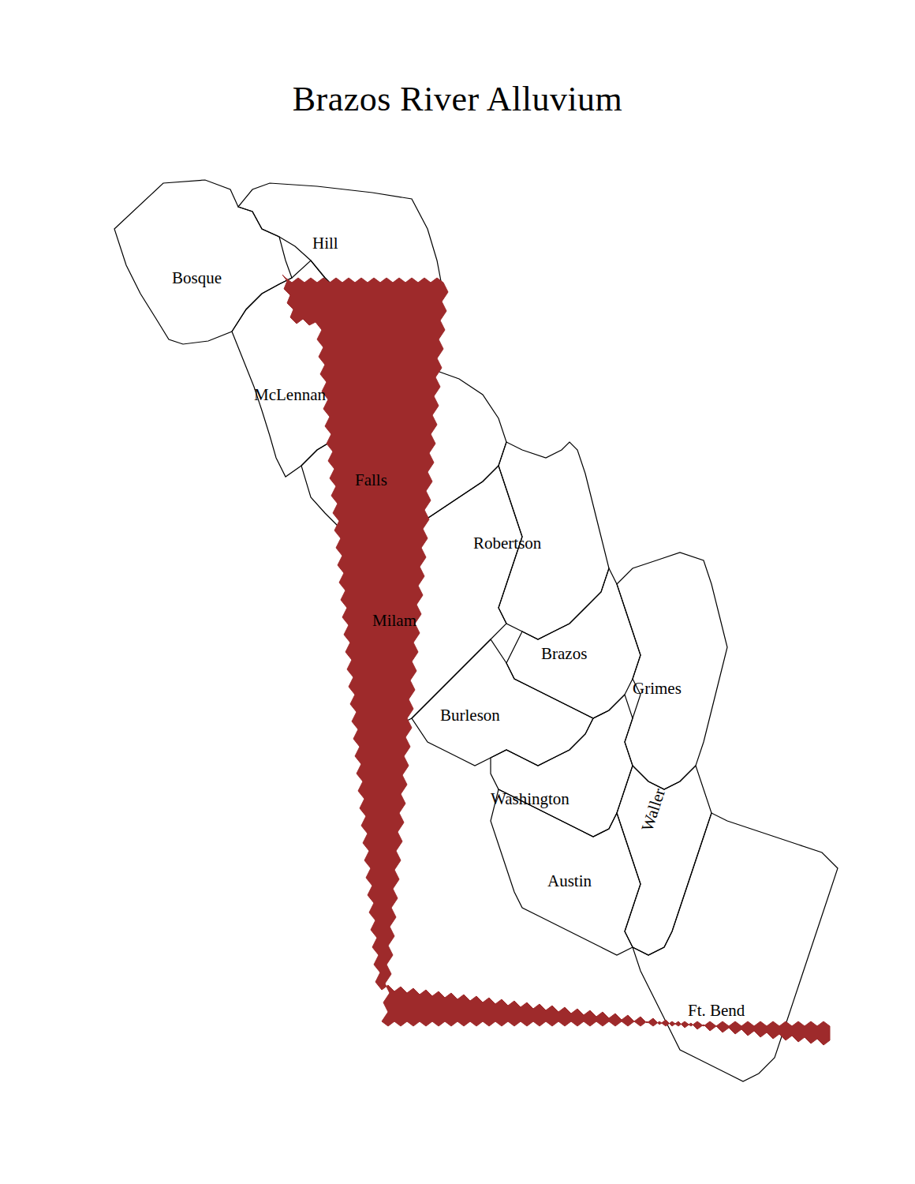Brazos River Alluvium
Brazos River Alluvium A narrow, sinuous band of alluvium shaded dark red follows the Brazos River from Bosque and Hill counties in the northwest, through McLennan, Falls, Robertson, Milam, Brazos, Burleson, Grimes, Washington, Waller, Austin, and into Ft. Bend County in the southeast. County outlines are drawn as thin black lines. Hill Bosque McLennan Falls Robertson Milam Brazos Grimes Burleson Washington Waller Austin Ft. Bend